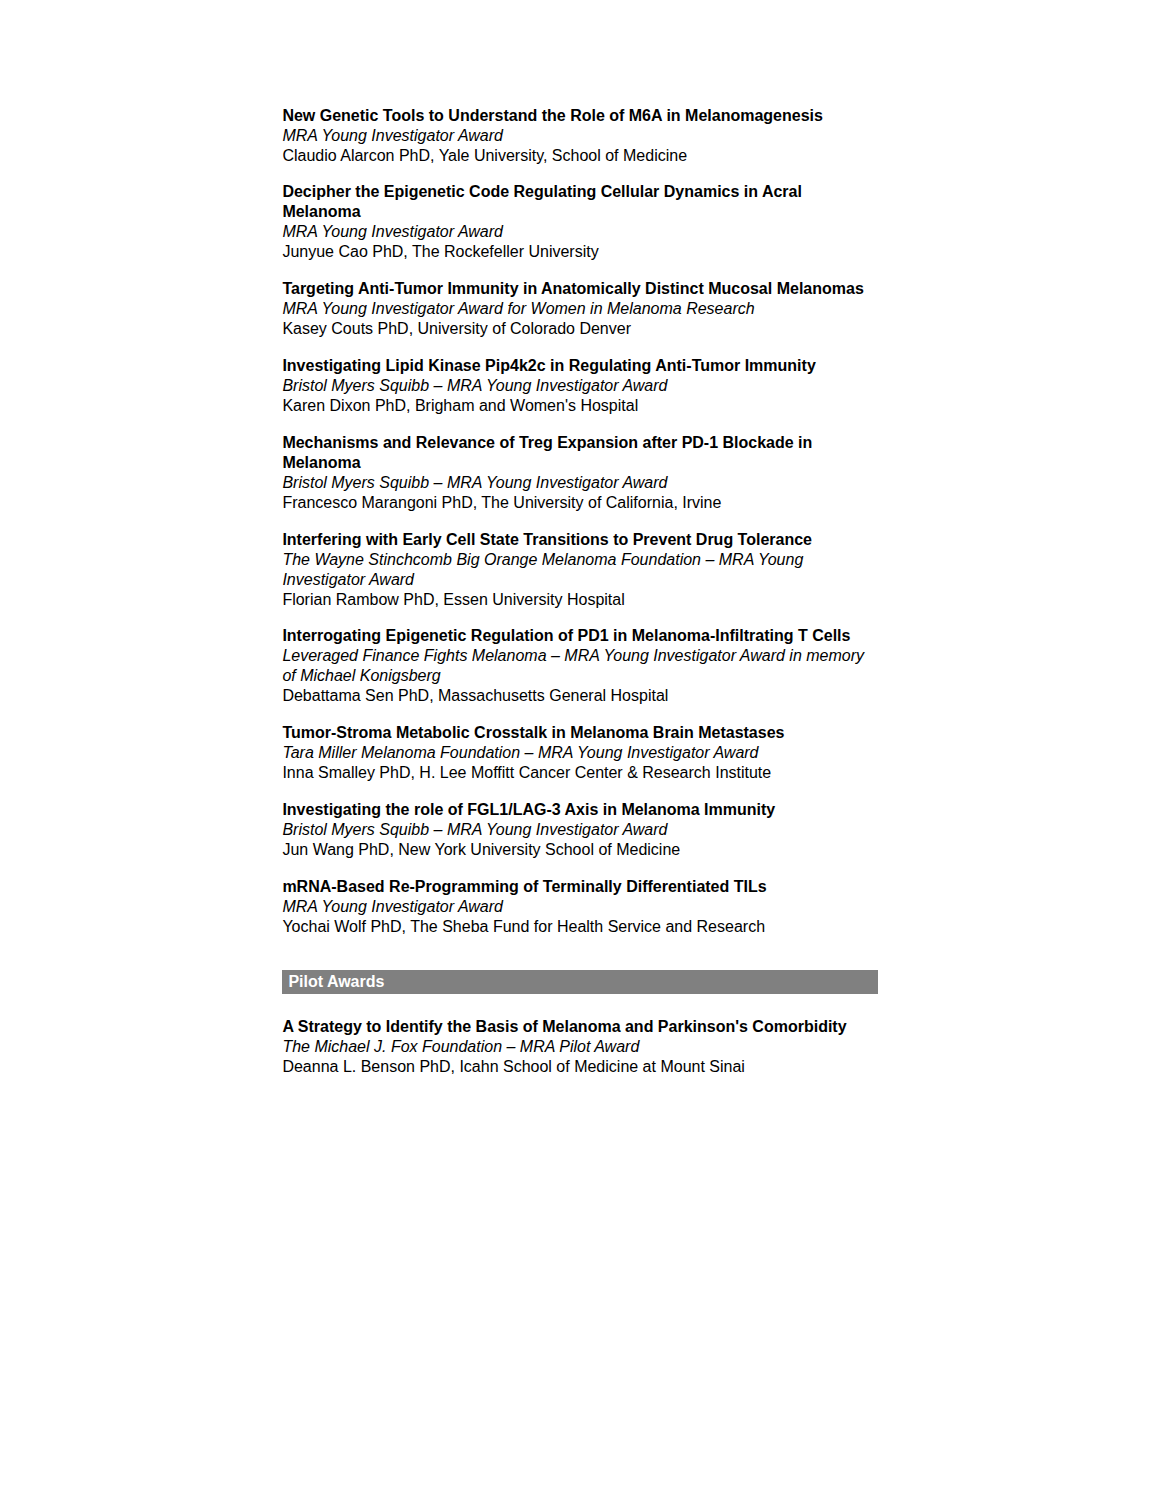New Genetic Tools to Understand the Role of M6A in Melanomagenesis
MRA Young Investigator Award
Claudio Alarcon PhD, Yale University, School of Medicine
Decipher the Epigenetic Code Regulating Cellular Dynamics in Acral Melanoma
MRA Young Investigator Award
Junyue Cao PhD, The Rockefeller University
Targeting Anti-Tumor Immunity in Anatomically Distinct Mucosal Melanomas
MRA Young Investigator Award for Women in Melanoma Research
Kasey Couts PhD, University of Colorado Denver
Investigating Lipid Kinase Pip4k2c in Regulating Anti-Tumor Immunity
Bristol Myers Squibb – MRA Young Investigator Award
Karen Dixon PhD, Brigham and Women's Hospital
Mechanisms and Relevance of Treg Expansion after PD-1 Blockade in Melanoma
Bristol Myers Squibb – MRA Young Investigator Award
Francesco Marangoni PhD, The University of California, Irvine
Interfering with Early Cell State Transitions to Prevent Drug Tolerance
The Wayne Stinchcomb Big Orange Melanoma Foundation – MRA Young Investigator Award
Florian Rambow PhD, Essen University Hospital
Interrogating Epigenetic Regulation of PD1 in Melanoma-Infiltrating T Cells
Leveraged Finance Fights Melanoma – MRA Young Investigator Award in memory of Michael Konigsberg
Debattama Sen PhD, Massachusetts General Hospital
Tumor-Stroma Metabolic Crosstalk in Melanoma Brain Metastases
Tara Miller Melanoma Foundation – MRA Young Investigator Award
Inna Smalley PhD, H. Lee Moffitt Cancer Center & Research Institute
Investigating the role of FGL1/LAG-3 Axis in Melanoma Immunity
Bristol Myers Squibb – MRA Young Investigator Award
Jun Wang PhD, New York University School of Medicine
mRNA-Based Re-Programming of Terminally Differentiated TILs
MRA Young Investigator Award
Yochai Wolf PhD, The Sheba Fund for Health Service and Research
Pilot Awards
A Strategy to Identify the Basis of Melanoma and Parkinson's Comorbidity
The Michael J. Fox Foundation – MRA Pilot Award
Deanna L. Benson PhD, Icahn School of Medicine at Mount Sinai